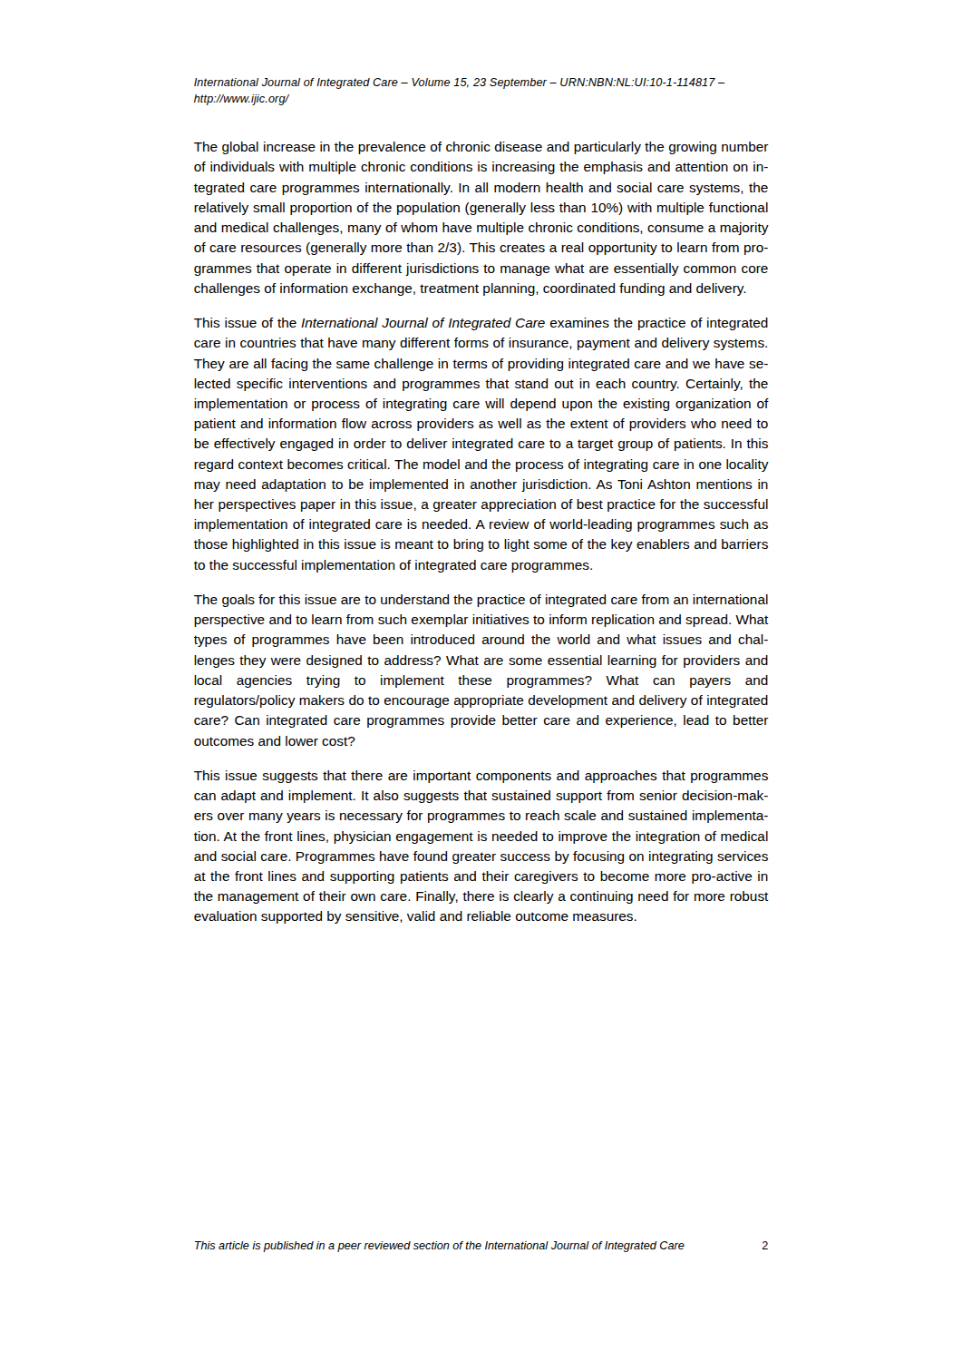International Journal of Integrated Care – Volume 15, 23 September – URN:NBN:NL:UI:10-1-114817 – http://www.ijic.org/
The global increase in the prevalence of chronic disease and particularly the growing number of individuals with multiple chronic conditions is increasing the emphasis and attention on integrated care programmes internationally. In all modern health and social care systems, the relatively small proportion of the population (generally less than 10%) with multiple functional and medical challenges, many of whom have multiple chronic conditions, consume a majority of care resources (generally more than 2/3). This creates a real opportunity to learn from programmes that operate in different jurisdictions to manage what are essentially common core challenges of information exchange, treatment planning, coordinated funding and delivery.
This issue of the International Journal of Integrated Care examines the practice of integrated care in countries that have many different forms of insurance, payment and delivery systems. They are all facing the same challenge in terms of providing integrated care and we have selected specific interventions and programmes that stand out in each country. Certainly, the implementation or process of integrating care will depend upon the existing organization of patient and information flow across providers as well as the extent of providers who need to be effectively engaged in order to deliver integrated care to a target group of patients. In this regard context becomes critical. The model and the process of integrating care in one locality may need adaptation to be implemented in another jurisdiction. As Toni Ashton mentions in her perspectives paper in this issue, a greater appreciation of best practice for the successful implementation of integrated care is needed. A review of world-leading programmes such as those highlighted in this issue is meant to bring to light some of the key enablers and barriers to the successful implementation of integrated care programmes.
The goals for this issue are to understand the practice of integrated care from an international perspective and to learn from such exemplar initiatives to inform replication and spread. What types of programmes have been introduced around the world and what issues and challenges they were designed to address? What are some essential learning for providers and local agencies trying to implement these programmes? What can payers and regulators/policy makers do to encourage appropriate development and delivery of integrated care? Can integrated care programmes provide better care and experience, lead to better outcomes and lower cost?
This issue suggests that there are important components and approaches that programmes can adapt and implement. It also suggests that sustained support from senior decision-makers over many years is necessary for programmes to reach scale and sustained implementation. At the front lines, physician engagement is needed to improve the integration of medical and social care. Programmes have found greater success by focusing on integrating services at the front lines and supporting patients and their caregivers to become more pro-active in the management of their own care. Finally, there is clearly a continuing need for more robust evaluation supported by sensitive, valid and reliable outcome measures.
This article is published in a peer reviewed section of the International Journal of Integrated Care 2